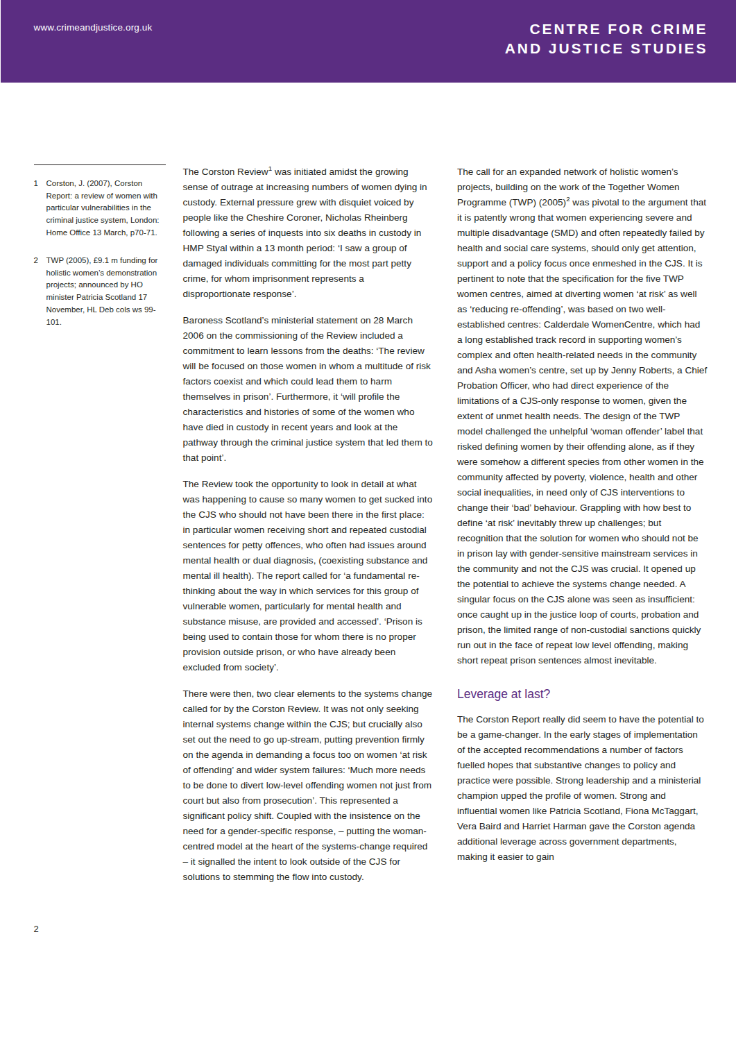www.crimeandjustice.org.uk
Centre for Crime
and Justice Studies
1 Corston, J. (2007), Corston Report: a review of women with particular vulnerabilities in the criminal justice system, London: Home Office 13 March, p70-71.
2 TWP (2005), £9.1 m funding for holistic women’s demonstration projects; announced by HO minister Patricia Scotland 17 November, HL Deb cols ws 99-101.
The Corston Review1 was initiated amidst the growing sense of outrage at increasing numbers of women dying in custody. External pressure grew with disquiet voiced by people like the Cheshire Coroner, Nicholas Rheinberg following a series of inquests into six deaths in custody in HMP Styal within a 13 month period: ‘I saw a group of damaged individuals committing for the most part petty crime, for whom imprisonment represents a disproportionate response’.
Baroness Scotland’s ministerial statement on 28 March 2006 on the commissioning of the Review included a commitment to learn lessons from the deaths: ‘The review will be focused on those women in whom a multitude of risk factors coexist and which could lead them to harm themselves in prison’. Furthermore, it ‘will profile the characteristics and histories of some of the women who have died in custody in recent years and look at the pathway through the criminal justice system that led them to that point’.
The Review took the opportunity to look in detail at what was happening to cause so many women to get sucked into the CJS who should not have been there in the first place: in particular women receiving short and repeated custodial sentences for petty offences, who often had issues around mental health or dual diagnosis, (coexisting substance and mental ill health). The report called for ‘a fundamental re-thinking about the way in which services for this group of vulnerable women, particularly for mental health and substance misuse, are provided and accessed’. ‘Prison is being used to contain those for whom there is no proper provision outside prison, or who have already been excluded from society’.
There were then, two clear elements to the systems change called for by the Corston Review. It was not only seeking internal systems change within the CJS; but crucially also set out the need to go up-stream, putting prevention firmly on the agenda in demanding a focus too on women ‘at risk of offending’ and wider system failures: ‘Much more needs to be done to divert low-level offending women not just from court but also from prosecution’. This represented a significant policy shift. Coupled with the insistence on the need for a gender-specific response, – putting the woman-centred model at the heart of the systems-change required – it signalled the intent to look outside of the CJS for solutions to stemming the flow into custody.
The call for an expanded network of holistic women’s projects, building on the work of the Together Women Programme (TWP) (2005)2 was pivotal to the argument that it is patently wrong that women experiencing severe and multiple disadvantage (SMD) and often repeatedly failed by health and social care systems, should only get attention, support and a policy focus once enmeshed in the CJS. It is pertinent to note that the specification for the five TWP women centres, aimed at diverting women ‘at risk’ as well as ‘reducing re-offending’, was based on two well-established centres: Calderdale WomenCentre, which had a long established track record in supporting women’s complex and often health-related needs in the community and Asha women’s centre, set up by Jenny Roberts, a Chief Probation Officer, who had direct experience of the limitations of a CJS-only response to women, given the extent of unmet health needs. The design of the TWP model challenged the unhelpful ‘woman offender’ label that risked defining women by their offending alone, as if they were somehow a different species from other women in the community affected by poverty, violence, health and other social inequalities, in need only of CJS interventions to change their ‘bad’ behaviour. Grappling with how best to define ‘at risk’ inevitably threw up challenges; but recognition that the solution for women who should not be in prison lay with gender-sensitive mainstream services in the community and not the CJS was crucial. It opened up the potential to achieve the systems change needed. A singular focus on the CJS alone was seen as insufficient: once caught up in the justice loop of courts, probation and prison, the limited range of non-custodial sanctions quickly run out in the face of repeat low level offending, making short repeat prison sentences almost inevitable.
Leverage at last?
The Corston Report really did seem to have the potential to be a game-changer. In the early stages of implementation of the accepted recommendations a number of factors fuelled hopes that substantive changes to policy and practice were possible. Strong leadership and a ministerial champion upped the profile of women. Strong and influential women like Patricia Scotland, Fiona McTaggart, Vera Baird and Harriet Harman gave the Corston agenda additional leverage across government departments, making it easier to gain
2